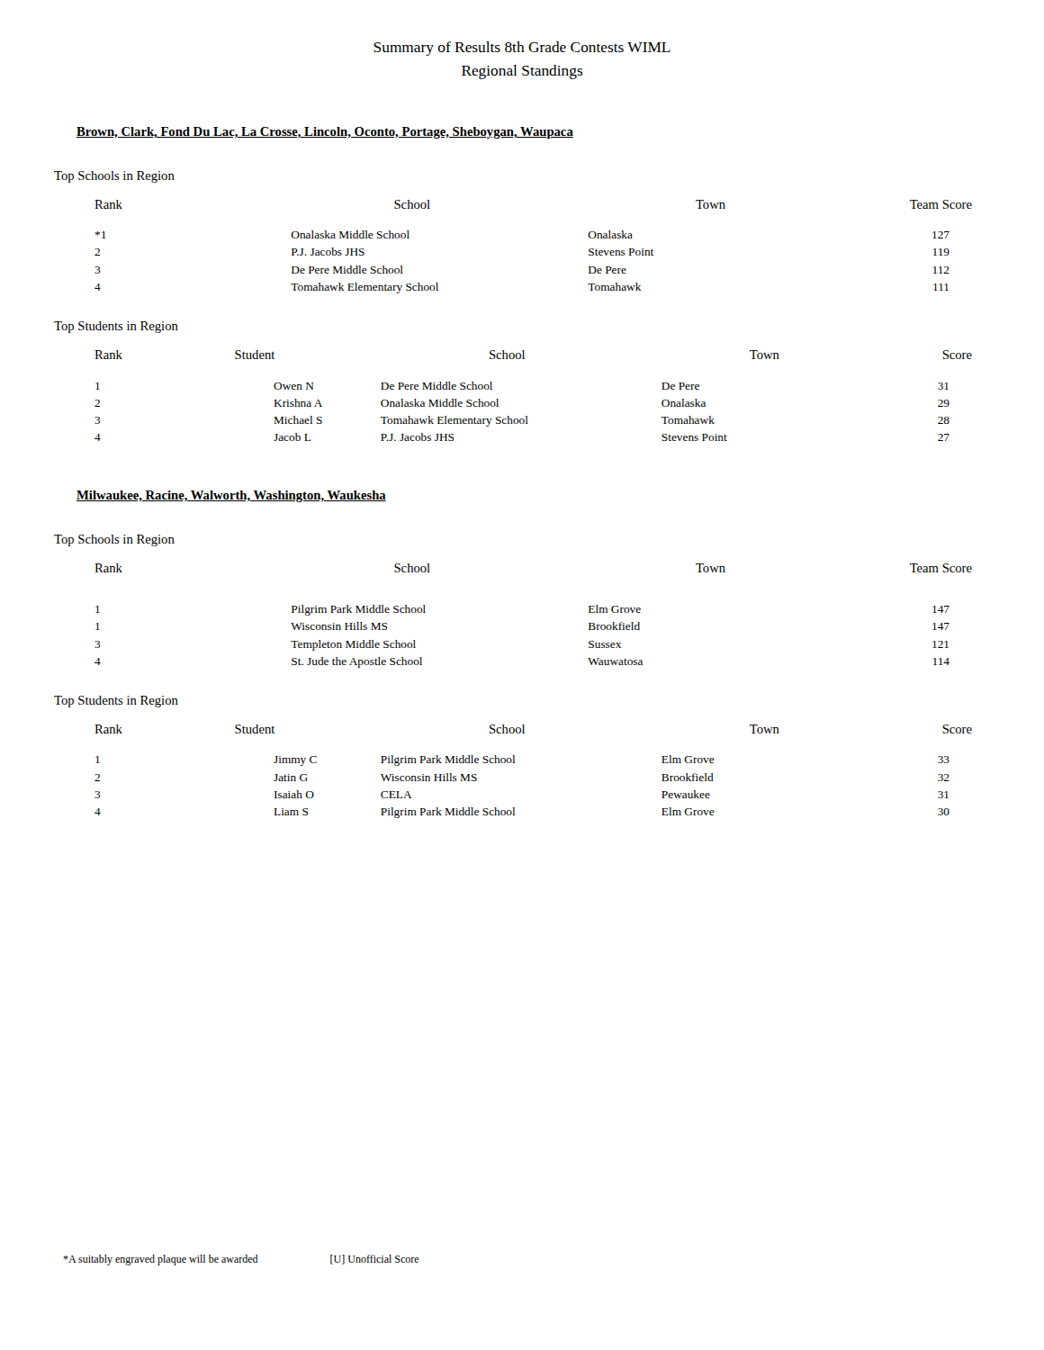Summary of Results 8th Grade Contests WIML
Regional Standings
Brown, Clark, Fond Du Lac, La Crosse, Lincoln, Oconto, Portage, Sheboygan, Waupaca
Top Schools in Region
| Rank | School | Town | Team Score |
| --- | --- | --- | --- |
| *1 | Onalaska Middle School | Onalaska | 127 |
| 2 | P.J. Jacobs JHS | Stevens Point | 119 |
| 3 | De Pere Middle School | De Pere | 112 |
| 4 | Tomahawk Elementary School | Tomahawk | 111 |
Top Students in Region
| Rank | Student | School | Town | Score |
| --- | --- | --- | --- | --- |
| 1 | Owen N | De Pere Middle School | De Pere | 31 |
| 2 | Krishna A | Onalaska Middle School | Onalaska | 29 |
| 3 | Michael S | Tomahawk Elementary School | Tomahawk | 28 |
| 4 | Jacob L | P.J. Jacobs JHS | Stevens Point | 27 |
Milwaukee, Racine, Walworth, Washington, Waukesha
Top Schools in Region
| Rank | School | Town | Team Score |
| --- | --- | --- | --- |
| 1 | Pilgrim Park Middle School | Elm Grove | 147 |
| 1 | Wisconsin Hills MS | Brookfield | 147 |
| 3 | Templeton Middle School | Sussex | 121 |
| 4 | St. Jude the Apostle School | Wauwatosa | 114 |
Top Students in Region
| Rank | Student | School | Town | Score |
| --- | --- | --- | --- | --- |
| 1 | Jimmy C | Pilgrim Park Middle School | Elm Grove | 33 |
| 2 | Jatin G | Wisconsin Hills MS | Brookfield | 32 |
| 3 | Isaiah O | CELA | Pewaukee | 31 |
| 4 | Liam S | Pilgrim Park Middle School | Elm Grove | 30 |
*A suitably engraved plaque will be awarded [U] Unofficial Score